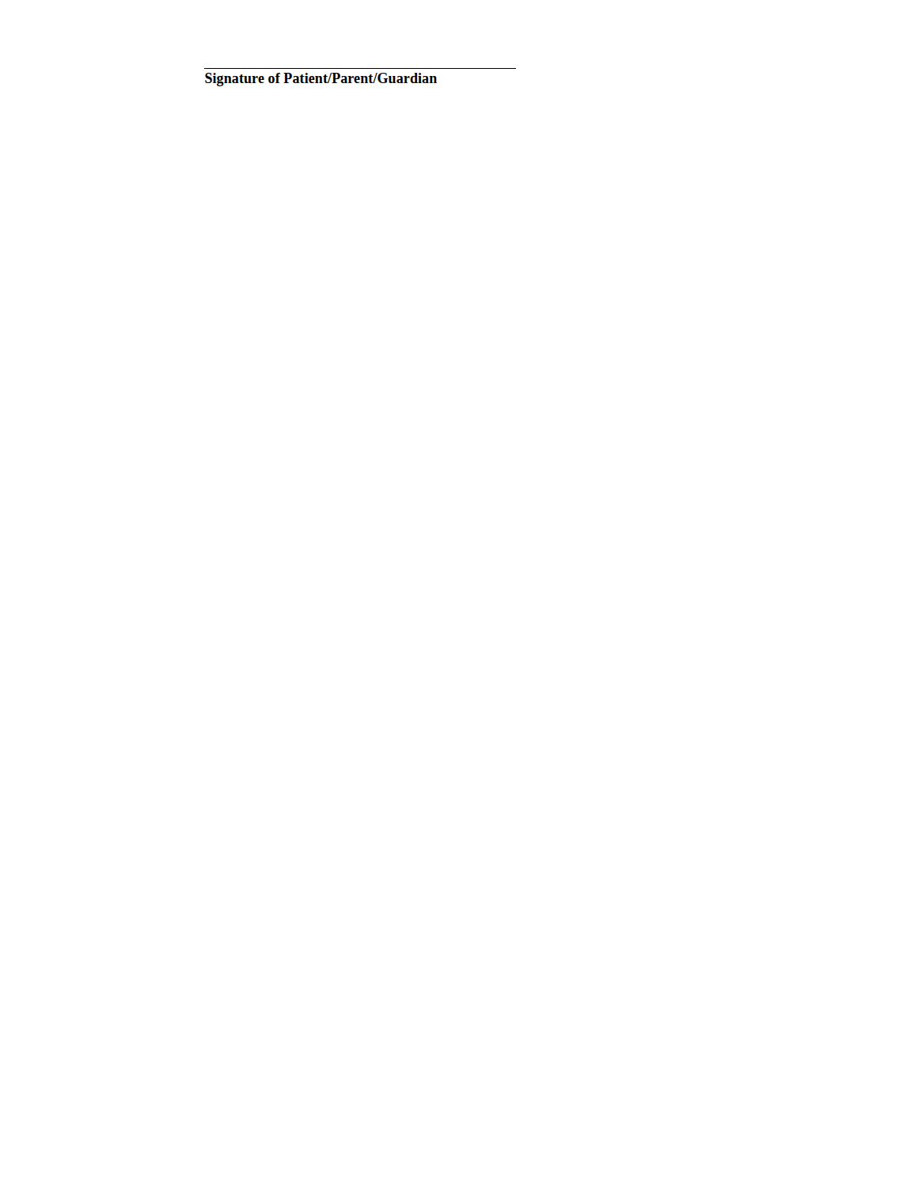Signature of Patient/Parent/Guardian